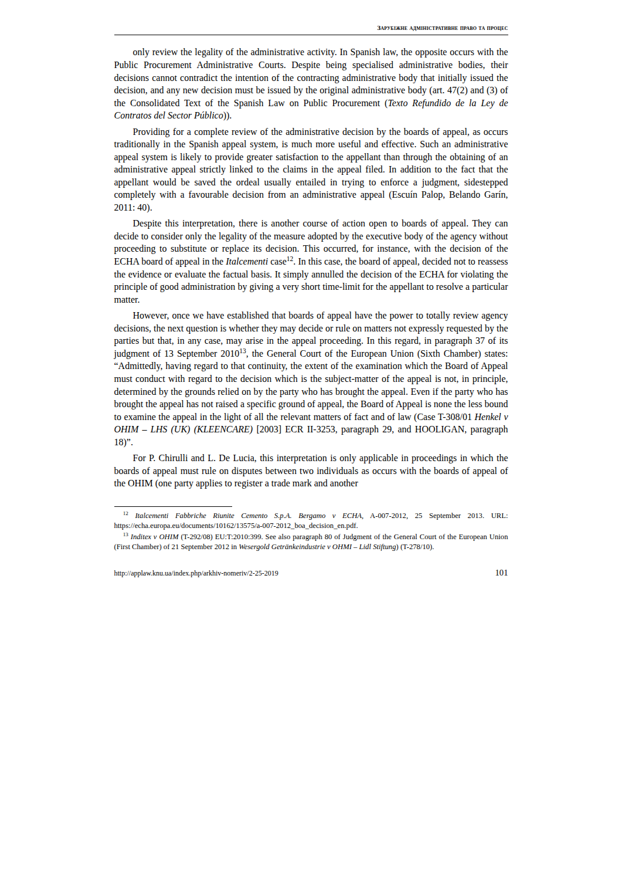Зарубіжне адміністративне право та процес
only review the legality of the administrative activity. In Spanish law, the opposite occurs with the Public Procurement Administrative Courts. Despite being specialised administrative bodies, their decisions cannot contradict the intention of the contracting administrative body that initially issued the decision, and any new decision must be issued by the original administrative body (art. 47(2) and (3) of the Consolidated Text of the Spanish Law on Public Procurement (Texto Refundido de la Ley de Contratos del Sector Público)).
Providing for a complete review of the administrative decision by the boards of appeal, as occurs traditionally in the Spanish appeal system, is much more useful and effective. Such an administrative appeal system is likely to provide greater satisfaction to the appellant than through the obtaining of an administrative appeal strictly linked to the claims in the appeal filed. In addition to the fact that the appellant would be saved the ordeal usually entailed in trying to enforce a judgment, sidestepped completely with a favourable decision from an administrative appeal (Escuín Palop, Belando Garín, 2011: 40).
Despite this interpretation, there is another course of action open to boards of appeal. They can decide to consider only the legality of the measure adopted by the executive body of the agency without proceeding to substitute or replace its decision. This occurred, for instance, with the decision of the ECHA board of appeal in the Italcementi case12. In this case, the board of appeal, decided not to reassess the evidence or evaluate the factual basis. It simply annulled the decision of the ECHA for violating the principle of good administration by giving a very short time-limit for the appellant to resolve a particular matter.
However, once we have established that boards of appeal have the power to totally review agency decisions, the next question is whether they may decide or rule on matters not expressly requested by the parties but that, in any case, may arise in the appeal proceeding. In this regard, in paragraph 37 of its judgment of 13 September 201013, the General Court of the European Union (Sixth Chamber) states: “Admittedly, having regard to that continuity, the extent of the examination which the Board of Appeal must conduct with regard to the decision which is the subject-matter of the appeal is not, in principle, determined by the grounds relied on by the party who has brought the appeal. Even if the party who has brought the appeal has not raised a specific ground of appeal, the Board of Appeal is none the less bound to examine the appeal in the light of all the relevant matters of fact and of law (Case T-308/01 Henkel v OHIM – LHS (UK) (KLEENCARE) [2003] ECR II-3253, paragraph 29, and HOOLIGAN, paragraph 18)”.
For P. Chirulli and L. De Lucia, this interpretation is only applicable in proceedings in which the boards of appeal must rule on disputes between two individuals as occurs with the boards of appeal of the OHIM (one party applies to register a trade mark and another
12 Italcementi Fabbriche Riunite Cemento S.p.A. Bergamo v ECHA, A-007-2012, 25 September 2013. URL: https://echa.europa.eu/documents/10162/13575/a-007-2012_boa_decision_en.pdf.
13 Inditex v OHIM (T-292/08) EU:T:2010:399. See also paragraph 80 of Judgment of the General Court of the European Union (First Chamber) of 21 September 2012 in Wesergold Getränkeindustrie v OHMI – Lidl Stiftung) (T-278/10).
http://applaw.knu.ua/index.php/arkhiv-nomeriv/2-25-2019 101